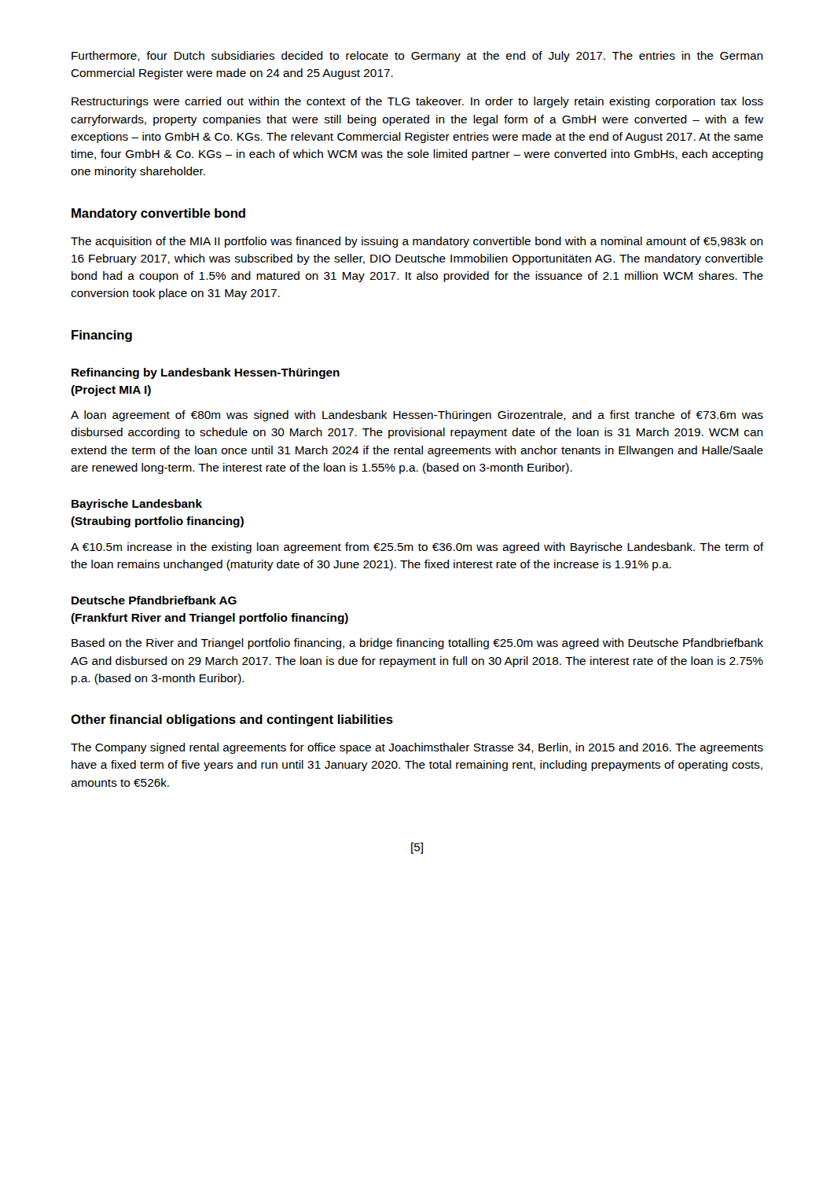Furthermore, four Dutch subsidiaries decided to relocate to Germany at the end of July 2017. The entries in the German Commercial Register were made on 24 and 25 August 2017.
Restructurings were carried out within the context of the TLG takeover. In order to largely retain existing corporation tax loss carryforwards, property companies that were still being operated in the legal form of a GmbH were converted – with a few exceptions – into GmbH & Co. KGs. The relevant Commercial Register entries were made at the end of August 2017. At the same time, four GmbH & Co. KGs – in each of which WCM was the sole limited partner – were converted into GmbHs, each accepting one minority shareholder.
Mandatory convertible bond
The acquisition of the MIA II portfolio was financed by issuing a mandatory convertible bond with a nominal amount of €5,983k on 16 February 2017, which was subscribed by the seller, DIO Deutsche Immobilien Opportunitäten AG. The mandatory convertible bond had a coupon of 1.5% and matured on 31 May 2017. It also provided for the issuance of 2.1 million WCM shares. The conversion took place on 31 May 2017.
Financing
Refinancing by Landesbank Hessen-Thüringen
(Project MIA I)
A loan agreement of €80m was signed with Landesbank Hessen-Thüringen Girozentrale, and a first tranche of €73.6m was disbursed according to schedule on 30 March 2017. The provisional repayment date of the loan is 31 March 2019. WCM can extend the term of the loan once until 31 March 2024 if the rental agreements with anchor tenants in Ellwangen and Halle/Saale are renewed long-term. The interest rate of the loan is 1.55% p.a. (based on 3-month Euribor).
Bayrische Landesbank
(Straubing portfolio financing)
A €10.5m increase in the existing loan agreement from €25.5m to €36.0m was agreed with Bayrische Landesbank. The term of the loan remains unchanged (maturity date of 30 June 2021). The fixed interest rate of the increase is 1.91% p.a.
Deutsche Pfandbriefbank AG
(Frankfurt River and Triangel portfolio financing)
Based on the River and Triangel portfolio financing, a bridge financing totalling €25.0m was agreed with Deutsche Pfandbriefbank AG and disbursed on 29 March 2017. The loan is due for repayment in full on 30 April 2018. The interest rate of the loan is 2.75% p.a. (based on 3-month Euribor).
Other financial obligations and contingent liabilities
The Company signed rental agreements for office space at Joachimsthaler Strasse 34, Berlin, in 2015 and 2016. The agreements have a fixed term of five years and run until 31 January 2020. The total remaining rent, including prepayments of operating costs, amounts to €526k.
[5]